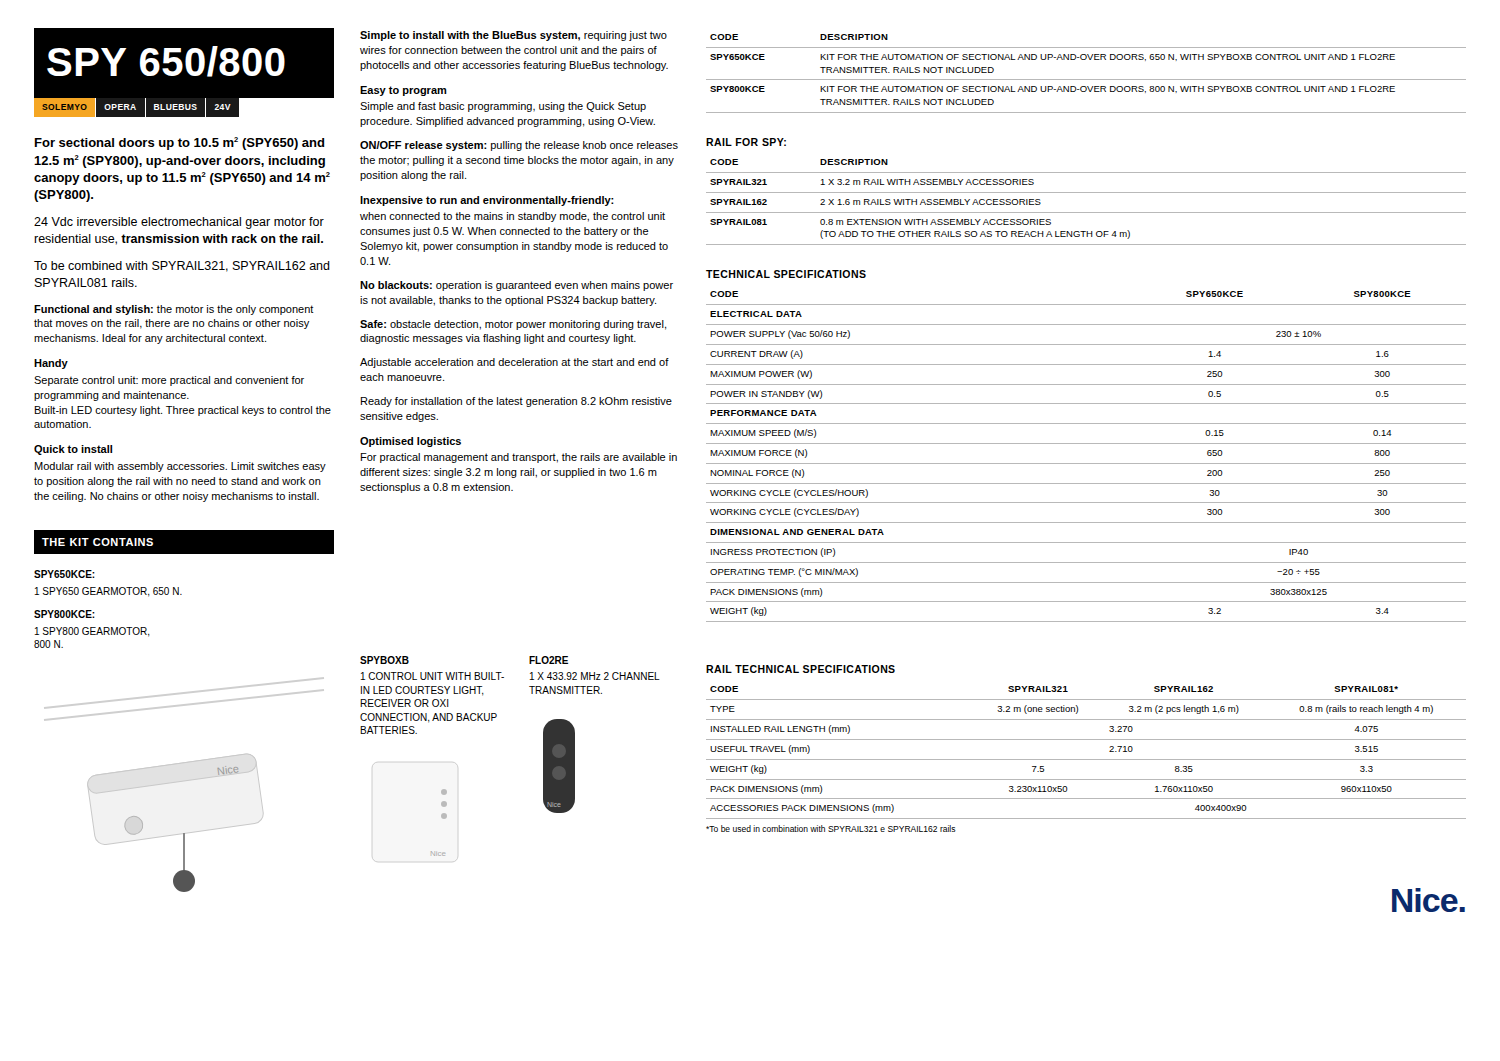SPY 650/800
SOLEMYO OPERA BLUEBUS 24V
For sectional doors up to 10.5 m2 (SPY650) and 12.5 m2 (SPY800), up-and-over doors, including canopy doors, up to 11.5 m2 (SPY650) and 14 m2 (SPY800).
24 Vdc irreversible electromechanical gear motor for residential use, transmission with rack on the rail.
To be combined with SPYRAIL321, SPYRAIL162 and SPYRAIL081 rails.
Functional and stylish: the motor is the only component that moves on the rail, there are no chains or other noisy mechanisms. Ideal for any architectural context.
Handy
Separate control unit: more practical and convenient for programming and maintenance.
Built-in LED courtesy light. Three practical keys to control the automation.
Quick to install
Modular rail with assembly accessories. Limit switches easy to position along the rail with no need to stand and work on the ceiling. No chains or other noisy mechanisms to install.
THE KIT CONTAINS
SPY650KCE:
1 SPY650 GEARMOTOR, 650 N.
SPY800KCE:
1 SPY800 GEARMOTOR,
800 N.
Simple to install with the BlueBus system, requiring just two wires for connection between the control unit and the pairs of photocells and other accessories featuring BlueBus technology.
Easy to program
Simple and fast basic programming, using the Quick Setup procedure. Simplified advanced programming, using O-View.
ON/OFF release system: pulling the release knob once releases the motor; pulling it a second time blocks the motor again, in any position along the rail.
Inexpensive to run and environmentally-friendly:
when connected to the mains in standby mode, the control unit consumes just 0.5 W. When connected to the battery or the Solemyo kit, power consumption in standby mode is reduced to 0.1 W.
No blackouts: operation is guaranteed even when mains power is not available, thanks to the optional PS324 backup battery.
Safe: obstacle detection, motor power monitoring during travel, diagnostic messages via flashing light and courtesy light.
Adjustable acceleration and deceleration at the start and end of each manoeuvre.
Ready for installation of the latest generation 8.2 kOhm resistive sensitive edges.
Optimised logistics
For practical management and transport, the rails are available in different sizes: single 3.2 m long rail, or supplied in two 1.6 m sectionsplus a 0.8 m extension.
SPYBOXB
1 CONTROL UNIT WITH BUILT-IN LED COURTESY LIGHT, RECEIVER OR OXI CONNECTION, AND BACKUP BATTERIES.
FLO2RE
1 X 433.92 MHz 2 CHANNEL TRANSMITTER.
| CODE | DESCRIPTION |
| --- | --- |
| SPY650KCE | KIT FOR THE AUTOMATION OF SECTIONAL AND UP-AND-OVER DOORS, 650 N, WITH SPYBOXB CONTROL UNIT AND 1 FLO2RE TRANSMITTER. RAILS NOT INCLUDED |
| SPY800KCE | KIT FOR THE AUTOMATION OF SECTIONAL AND UP-AND-OVER DOORS, 800 N, WITH SPYBOXB CONTROL UNIT AND 1 FLO2RE TRANSMITTER. RAILS NOT INCLUDED |
RAIL FOR SPY:
| CODE | DESCRIPTION |
| --- | --- |
| SPYRAIL321 | 1 X 3.2 m RAIL WITH ASSEMBLY ACCESSORIES |
| SPYRAIL162 | 2 X 1.6 m RAILS WITH ASSEMBLY ACCESSORIES |
| SPYRAIL081 | 0.8 m EXTENSION WITH ASSEMBLY ACCESSORIES (TO ADD TO THE OTHER RAILS SO AS TO REACH A LENGTH OF 4 m) |
TECHNICAL SPECIFICATIONS
| CODE | SPY650KCE | SPY800KCE |
| --- | --- | --- |
| ELECTRICAL DATA |
| POWER SUPPLY (Vac 50/60 Hz) | 230 ± 10% |
| CURRENT DRAW (A) | 1.4 | 1.6 |
| MAXIMUM POWER (W) | 250 | 300 |
| POWER IN STANDBY (W) | 0.5 | 0.5 |
| PERFORMANCE DATA |
| MAXIMUM SPEED (M/S) | 0.15 | 0.14 |
| MAXIMUM FORCE (N) | 650 | 800 |
| NOMINAL FORCE (N) | 200 | 250 |
| WORKING CYCLE (CYCLES/HOUR) | 30 | 30 |
| WORKING CYCLE (CYCLES/DAY) | 300 | 300 |
| DIMENSIONAL AND GENERAL DATA |
| INGRESS PROTECTION (IP) | IP40 |
| OPERATING TEMP. (°C MIN/MAX) | −20 ÷ +55 |
| PACK DIMENSIONS (mm) | 380x380x125 |
| WEIGHT (kg) | 3.2 | 3.4 |
RAIL TECHNICAL SPECIFICATIONS
| CODE | SPYRAIL321 | SPYRAIL162 | SPYRAIL081* |
| --- | --- | --- | --- |
| TYPE | 3.2 m (one section) | 3.2 m (2 pcs length 1,6 m) | 0.8 m (rails to reach length 4 m) |
| INSTALLED RAIL LENGTH (mm) | 3.270 | 4.075 |
| USEFUL TRAVEL (mm) | 2.710 | 3.515 |
| WEIGHT (kg) | 7.5 | 8.35 | 3.3 |
| PACK DIMENSIONS (mm) | 3.230x110x50 | 1.760x110x50 | 960x110x50 |
| ACCESSORIES PACK DIMENSIONS (mm) | 400x400x90 |
*To be used in combination with SPYRAIL321 e SPYRAIL162 rails
Nice.